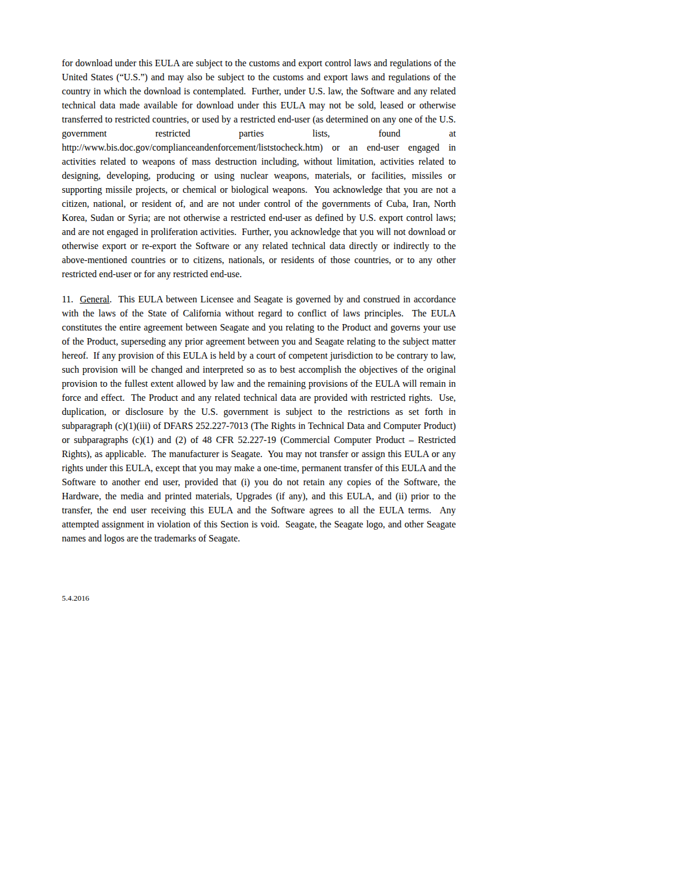for download under this EULA are subject to the customs and export control laws and regulations of the United States (“U.S.”) and may also be subject to the customs and export laws and regulations of the country in which the download is contemplated. Further, under U.S. law, the Software and any related technical data made available for download under this EULA may not be sold, leased or otherwise transferred to restricted countries, or used by a restricted end-user (as determined on any one of the U.S. government restricted parties lists, found at http://www.bis.doc.gov/complianceandenforcement/liststocheck.htm) or an end-user engaged in activities related to weapons of mass destruction including, without limitation, activities related to designing, developing, producing or using nuclear weapons, materials, or facilities, missiles or supporting missile projects, or chemical or biological weapons. You acknowledge that you are not a citizen, national, or resident of, and are not under control of the governments of Cuba, Iran, North Korea, Sudan or Syria; are not otherwise a restricted end-user as defined by U.S. export control laws; and are not engaged in proliferation activities. Further, you acknowledge that you will not download or otherwise export or re-export the Software or any related technical data directly or indirectly to the above-mentioned countries or to citizens, nationals, or residents of those countries, or to any other restricted end-user or for any restricted end-use.
11. General. This EULA between Licensee and Seagate is governed by and construed in accordance with the laws of the State of California without regard to conflict of laws principles. The EULA constitutes the entire agreement between Seagate and you relating to the Product and governs your use of the Product, superseding any prior agreement between you and Seagate relating to the subject matter hereof. If any provision of this EULA is held by a court of competent jurisdiction to be contrary to law, such provision will be changed and interpreted so as to best accomplish the objectives of the original provision to the fullest extent allowed by law and the remaining provisions of the EULA will remain in force and effect. The Product and any related technical data are provided with restricted rights. Use, duplication, or disclosure by the U.S. government is subject to the restrictions as set forth in subparagraph (c)(1)(iii) of DFARS 252.227-7013 (The Rights in Technical Data and Computer Product) or subparagraphs (c)(1) and (2) of 48 CFR 52.227-19 (Commercial Computer Product – Restricted Rights), as applicable. The manufacturer is Seagate. You may not transfer or assign this EULA or any rights under this EULA, except that you may make a one-time, permanent transfer of this EULA and the Software to another end user, provided that (i) you do not retain any copies of the Software, the Hardware, the media and printed materials, Upgrades (if any), and this EULA, and (ii) prior to the transfer, the end user receiving this EULA and the Software agrees to all the EULA terms. Any attempted assignment in violation of this Section is void. Seagate, the Seagate logo, and other Seagate names and logos are the trademarks of Seagate.
5.4.2016